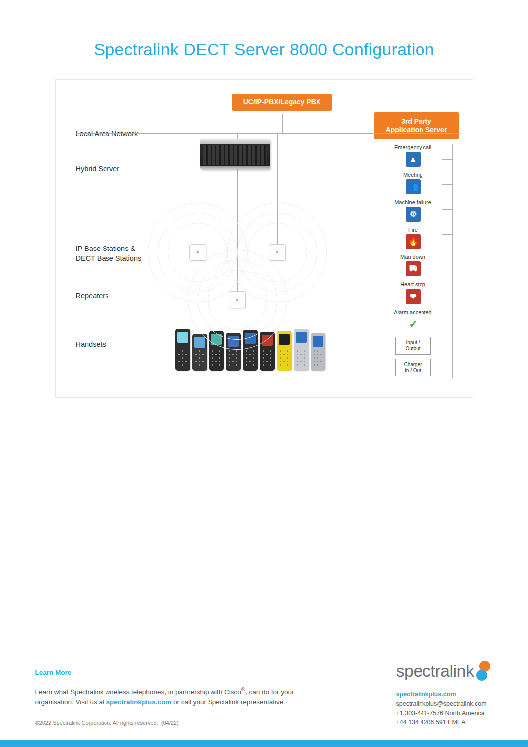Spectralink DECT Server 8000 Configuration
Local Area Network Hybrid Server IP Base Stations &
DECT Base Stations Repeaters Handsets
UC/IP-PBX/Legacy PBX
3rd Party
Application Server
Emergency call
▲
Meeting
👥
Machine failure
⚙
Fire
🔥
Man down
⛟
Heart stop
❤
Alarm accepted
✓
Input /
Output
Charger
In / Out
Learn More
Learn what Spectralink wireless telephones, in partnership with Cisco®, can do for your organisation. Visit us at spectralinkplus.com or call your Spectalink representative.
©2022 Spectralink Corporation. All rights reserved. (04/22)
spectralink
spectralinkplus.com
spectralinkplus@spectralink.com
+1 303-441-7576 North America
+44 134 4206 591 EMEA